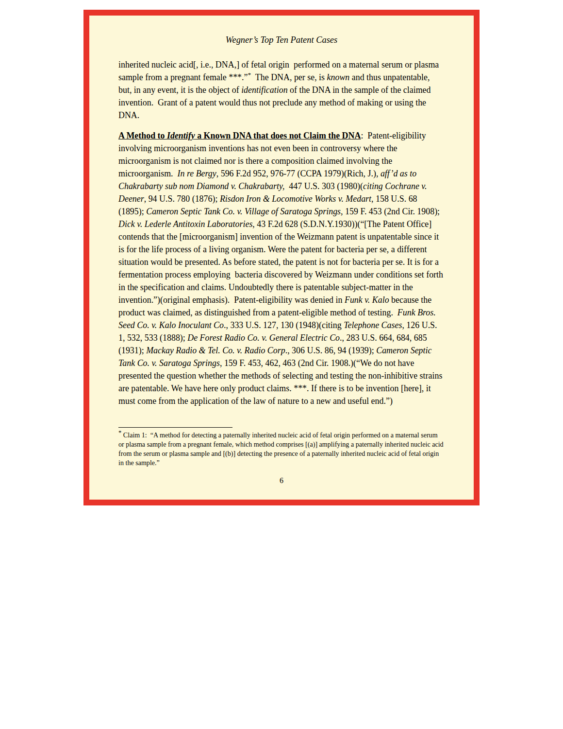Wegner’s Top Ten Patent Cases
inherited nucleic acid[, i.e., DNA,] of fetal origin performed on a maternal serum or plasma sample from a pregnant female ***.”* The DNA, per se, is known and thus unpatentable, but, in any event, it is the object of identification of the DNA in the sample of the claimed invention. Grant of a patent would thus not preclude any method of making or using the DNA.
A Method to Identify a Known DNA that does not Claim the DNA: Patent-eligibility involving microorganism inventions has not even been in controversy where the microorganism is not claimed nor is there a composition claimed involving the microorganism. In re Bergy, 596 F.2d 952, 976-77 (CCPA 1979)(Rich, J.), aff’d as to Chakrabarty sub nom Diamond v. Chakrabarty, 447 U.S. 303 (1980)(citing Cochrane v. Deener, 94 U.S. 780 (1876); Risdon Iron & Locomotive Works v. Medart, 158 U.S. 68 (1895); Cameron Septic Tank Co. v. Village of Saratoga Springs, 159 F. 453 (2nd Cir. 1908); Dick v. Lederle Antitoxin Laboratories, 43 F.2d 628 (S.D.N.Y.1930))(“[The Patent Office] contends that the [microorganism] invention of the Weizmann patent is unpatentable since it is for the life process of a living organism. Were the patent for bacteria per se, a different situation would be presented. As before stated, the patent is not for bacteria per se. It is for a fermentation process employing bacteria discovered by Weizmann under conditions set forth in the specification and claims. Undoubtedly there is patentable subject-matter in the invention.”)(original emphasis). Patent-eligibility was denied in Funk v. Kalo because the product was claimed, as distinguished from a patent-eligible method of testing. Funk Bros. Seed Co. v. Kalo Inoculant Co., 333 U.S. 127, 130 (1948)(citing Telephone Cases, 126 U.S. 1, 532, 533 (1888); De Forest Radio Co. v. General Electric Co., 283 U.S. 664, 684, 685 (1931); Mackay Radio & Tel. Co. v. Radio Corp., 306 U.S. 86, 94 (1939); Cameron Septic Tank Co. v. Saratoga Springs, 159 F. 453, 462, 463 (2nd Cir. 1908.)(“We do not have presented the question whether the methods of selecting and testing the non-inhibitive strains are patentable. We have here only product claims. ***. If there is to be invention [here], it must come from the application of the law of nature to a new and useful end.”)
* Claim 1: “A method for detecting a paternally inherited nucleic acid of fetal origin performed on a maternal serum or plasma sample from a pregnant female, which method comprises [(a)] amplifying a paternally inherited nucleic acid from the serum or plasma sample and [(b)] detecting the presence of a paternally inherited nucleic acid of fetal origin in the sample.”
6